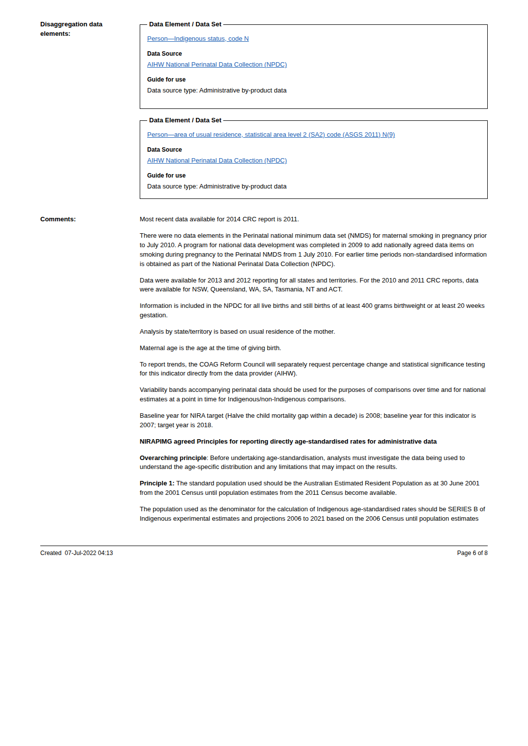Disaggregation data elements:
Data Element / Data Set
Person—Indigenous status, code N
Data Source
AIHW National Perinatal Data Collection (NPDC)
Guide for use
Data source type: Administrative by-product data
Data Element / Data Set
Person—area of usual residence, statistical area level 2 (SA2) code (ASGS 2011) N(9)
Data Source
AIHW National Perinatal Data Collection (NPDC)
Guide for use
Data source type: Administrative by-product data
Comments:
Most recent data available for 2014 CRC report is 2011.
There were no data elements in the Perinatal national minimum data set (NMDS) for maternal smoking in pregnancy prior to July 2010. A program for national data development was completed in 2009 to add nationally agreed data items on smoking during pregnancy to the Perinatal NMDS from 1 July 2010. For earlier time periods non-standardised information is obtained as part of the National Perinatal Data Collection (NPDC).
Data were available for 2013 and 2012 reporting for all states and territories. For the 2010 and 2011 CRC reports, data were available for NSW, Queensland, WA, SA, Tasmania, NT and ACT.
Information is included in the NPDC for all live births and still births of at least 400 grams birthweight or at least 20 weeks gestation.
Analysis by state/territory is based on usual residence of the mother.
Maternal age is the age at the time of giving birth.
To report trends, the COAG Reform Council will separately request percentage change and statistical significance testing for this indicator directly from the data provider (AIHW).
Variability bands accompanying perinatal data should be used for the purposes of comparisons over time and for national estimates at a point in time for Indigenous/non-Indigenous comparisons.
Baseline year for NIRA target (Halve the child mortality gap within a decade) is 2008; baseline year for this indicator is 2007; target year is 2018.
NIRAPIMG agreed Principles for reporting directly age-standardised rates for administrative data
Overarching principle: Before undertaking age-standardisation, analysts must investigate the data being used to understand the age-specific distribution and any limitations that may impact on the results.
Principle 1: The standard population used should be the Australian Estimated Resident Population as at 30 June 2001 from the 2001 Census until population estimates from the 2011 Census become available.
The population used as the denominator for the calculation of Indigenous age-standardised rates should be SERIES B of Indigenous experimental estimates and projections 2006 to 2021 based on the 2006 Census until population estimates
Created 07-Jul-2022 04:13
Page 6 of 8